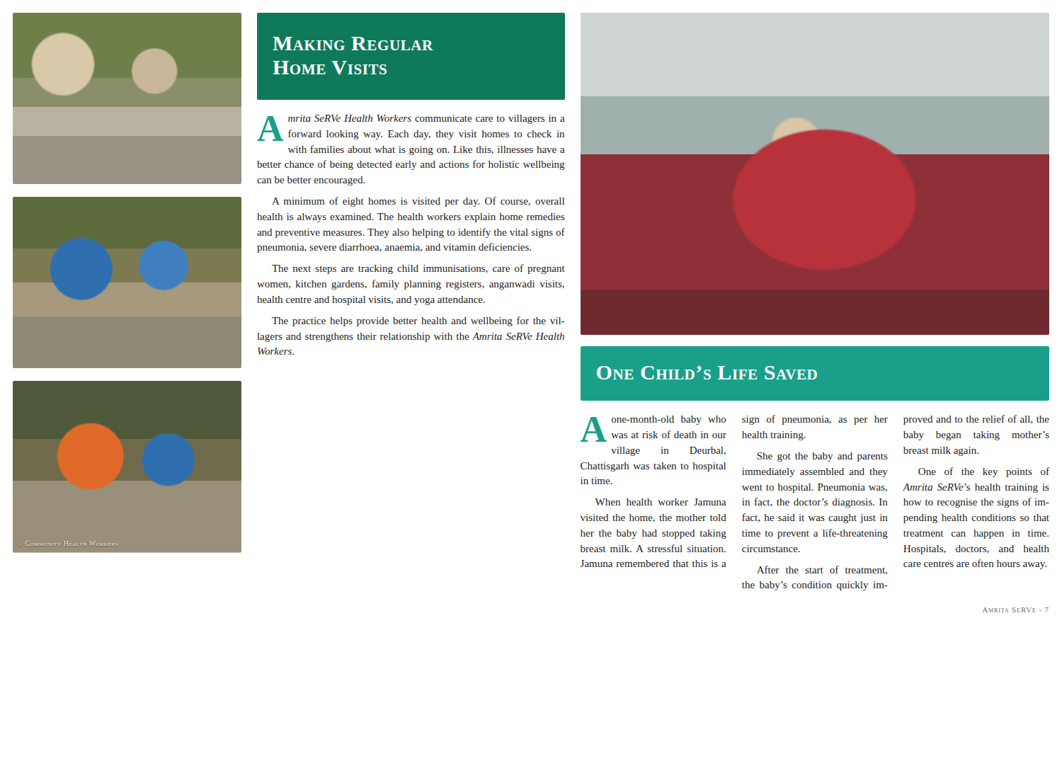© Community Health Workers
Making Regular
Home Visits
Amrita SeRVe Health Workers communicate care to villagers in a forward looking way. Each day, they visit homes to check in with families about what is going on. Like this, illnesses have a better chance of being detected early and actions for holistic wellbeing can be better encouraged.
A minimum of eight homes is visited per day. Of course, overall health is always examined. The health workers explain home remedies and preventive measures. They also helping to identify the vital signs of pneumonia, severe diarrhoea, anaemia, and vitamin deficiencies.
The next steps are tracking child immunisations, care of pregnant women, kitchen gardens, family planning registers, anganwadi visits, health centre and hospital visits, and yoga attendance.
The practice helps provide better health and wellbeing for the villagers and strengthens their relationship with the Amrita SeRVe Health Workers.
One Child’s Life Saved
Aone-month-old baby who was at risk of death in our village in Deurbal, Chattisgarh was taken to hospital in time.
When health worker Jamuna visited the home, the mother told her the baby had stopped taking breast milk. A stressful situation. Jamuna remembered that this is a sign of pneumonia, as per her health training.
She got the baby and parents immediately assembled and they went to hospital. Pneumonia was, in fact, the doctor’s diagnosis. In fact, he said it was caught just in time to prevent a life-threatening circumstance.
After the start of treatment, the baby’s condition quickly improved and to the relief of all, the baby began taking mother’s breast milk again.
One of the key points of Amrita SeRVe’s health training is how to recognise the signs of impending health conditions so that treatment can happen in time. Hospitals, doctors, and health care centres are often hours away.
Amrita SeRVe - 7